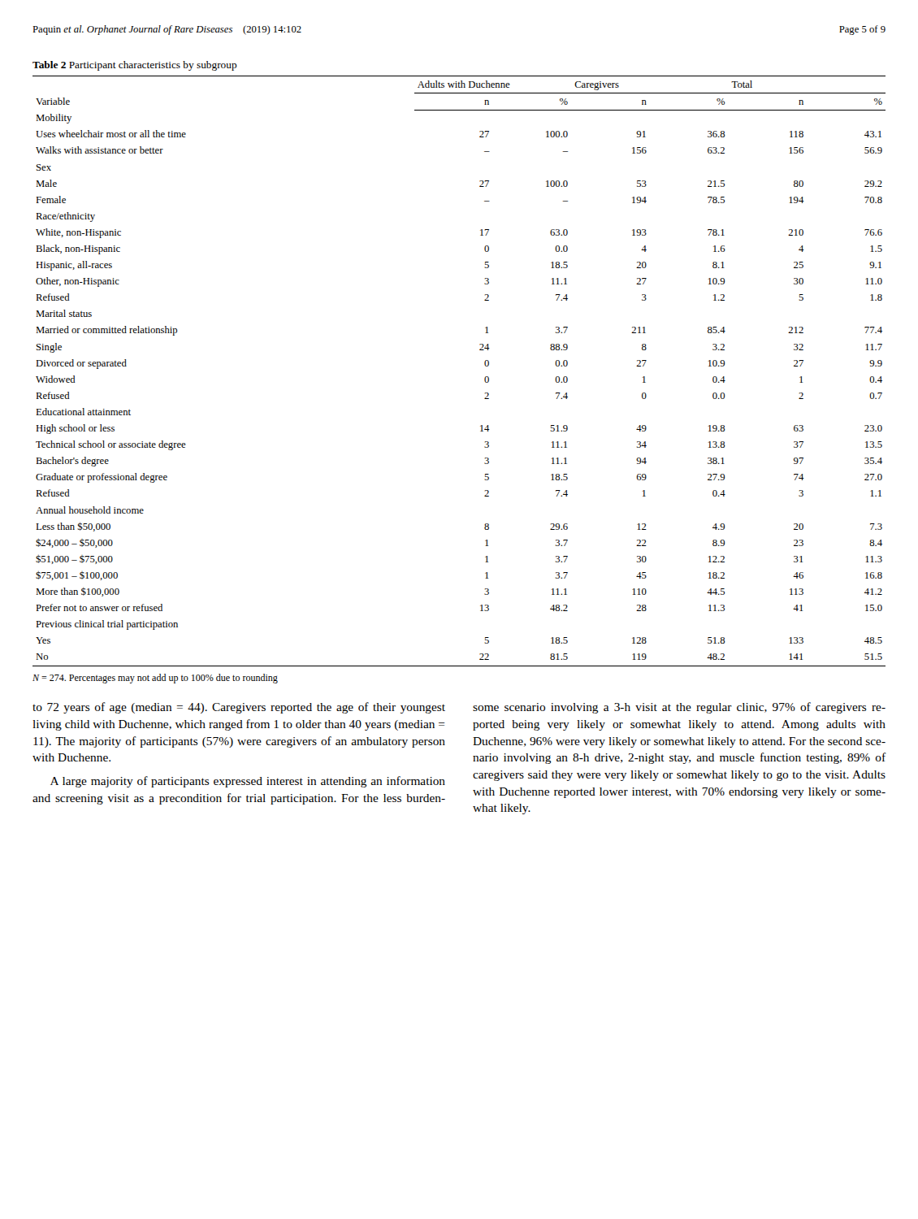Paquin et al. Orphanet Journal of Rare Diseases (2019) 14:102
Page 5 of 9
Table 2 Participant characteristics by subgroup
| Variable | Adults with Duchenne | Caregivers | Total |
| --- | --- | --- | --- |
| n | % | n | % | n | % |
| Mobility | | | | | | |
| Uses wheelchair most or all the time | 27 | 100.0 | 91 | 36.8 | 118 | 43.1 |
| Walks with assistance or better | – | – | 156 | 63.2 | 156 | 56.9 |
| Sex | | | | | | |
| Male | 27 | 100.0 | 53 | 21.5 | 80 | 29.2 |
| Female | – | – | 194 | 78.5 | 194 | 70.8 |
| Race/ethnicity | | | | | | |
| White, non-Hispanic | 17 | 63.0 | 193 | 78.1 | 210 | 76.6 |
| Black, non-Hispanic | 0 | 0.0 | 4 | 1.6 | 4 | 1.5 |
| Hispanic, all-races | 5 | 18.5 | 20 | 8.1 | 25 | 9.1 |
| Other, non-Hispanic | 3 | 11.1 | 27 | 10.9 | 30 | 11.0 |
| Refused | 2 | 7.4 | 3 | 1.2 | 5 | 1.8 |
| Marital status | | | | | | |
| Married or committed relationship | 1 | 3.7 | 211 | 85.4 | 212 | 77.4 |
| Single | 24 | 88.9 | 8 | 3.2 | 32 | 11.7 |
| Divorced or separated | 0 | 0.0 | 27 | 10.9 | 27 | 9.9 |
| Widowed | 0 | 0.0 | 1 | 0.4 | 1 | 0.4 |
| Refused | 2 | 7.4 | 0 | 0.0 | 2 | 0.7 |
| Educational attainment | | | | | | |
| High school or less | 14 | 51.9 | 49 | 19.8 | 63 | 23.0 |
| Technical school or associate degree | 3 | 11.1 | 34 | 13.8 | 37 | 13.5 |
| Bachelor's degree | 3 | 11.1 | 94 | 38.1 | 97 | 35.4 |
| Graduate or professional degree | 5 | 18.5 | 69 | 27.9 | 74 | 27.0 |
| Refused | 2 | 7.4 | 1 | 0.4 | 3 | 1.1 |
| Annual household income | | | | | | |
| Less than $50,000 | 8 | 29.6 | 12 | 4.9 | 20 | 7.3 |
| $24,000 – $50,000 | 1 | 3.7 | 22 | 8.9 | 23 | 8.4 |
| $51,000 – $75,000 | 1 | 3.7 | 30 | 12.2 | 31 | 11.3 |
| $75,001 – $100,000 | 1 | 3.7 | 45 | 18.2 | 46 | 16.8 |
| More than $100,000 | 3 | 11.1 | 110 | 44.5 | 113 | 41.2 |
| Prefer not to answer or refused | 13 | 48.2 | 28 | 11.3 | 41 | 15.0 |
| Previous clinical trial participation | | | | | | |
| Yes | 5 | 18.5 | 128 | 51.8 | 133 | 48.5 |
| No | 22 | 81.5 | 119 | 48.2 | 141 | 51.5 |
N = 274. Percentages may not add up to 100% due to rounding
to 72 years of age (median = 44). Caregivers reported the age of their youngest living child with Duchenne, which ranged from 1 to older than 40 years (median = 11). The majority of participants (57%) were caregivers of an ambulatory person with Duchenne.
A large majority of participants expressed interest in attending an information and screening visit as a precondition for trial participation. For the less burdensome scenario involving a 3-h visit at the regular clinic, 97% of caregivers reported being very likely or somewhat likely to attend. Among adults with Duchenne, 96% were very likely or somewhat likely to attend. For the second scenario involving an 8-h drive, 2-night stay, and muscle function testing, 89% of caregivers said they were very likely or somewhat likely to go to the visit. Adults with Duchenne reported lower interest, with 70% endorsing very likely or somewhat likely.